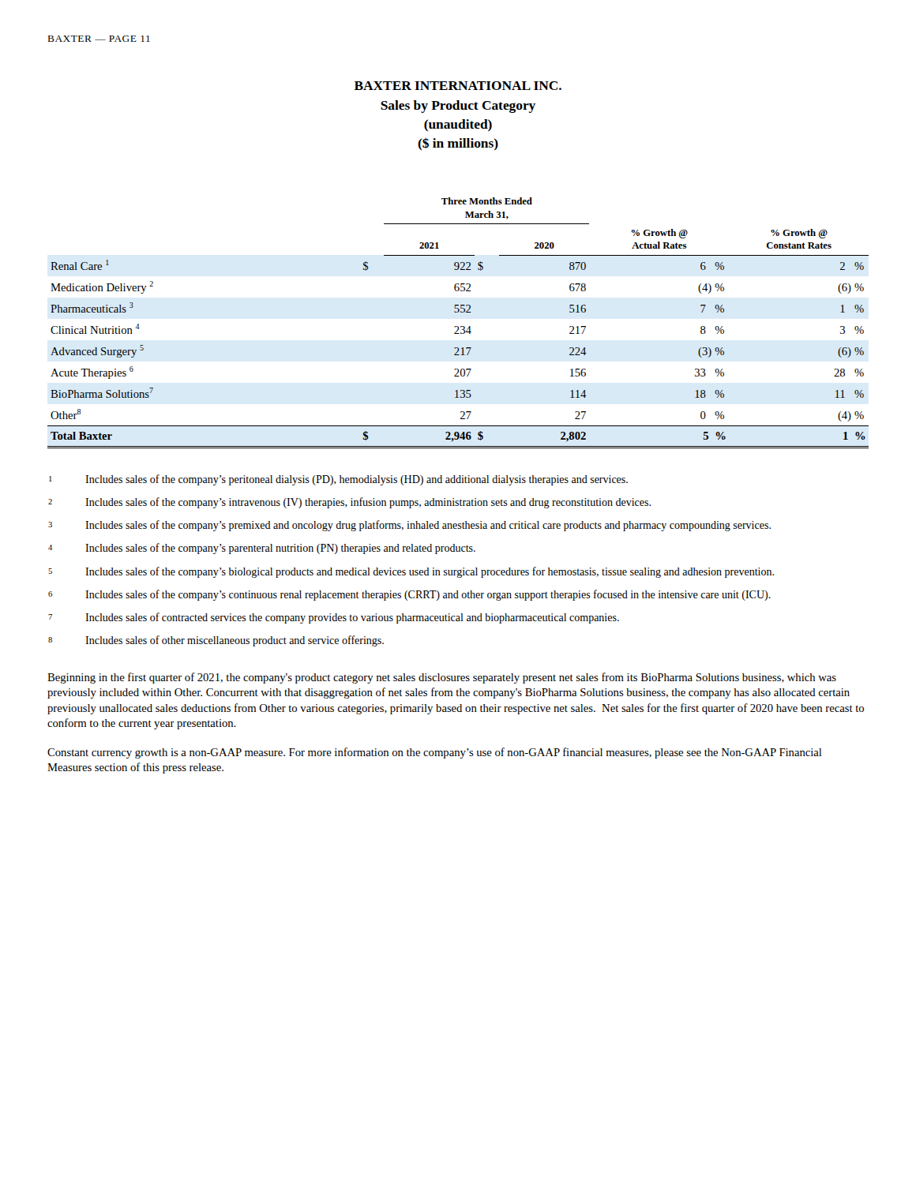BAXTER — PAGE 11
BAXTER INTERNATIONAL INC.
Sales by Product Category
(unaudited)
($ in millions)
| | | Three Months Ended March 31, | | |
| | | 2021 | | 2020 | % Growth @ Actual Rates | % Growth @ Constant Rates |
| Renal Care 1 | $ | 922 | $ | 870 | 6 % | 2 % |
| Medication Delivery 2 | | 652 | | 678 | (4) % | (6) % |
| Pharmaceuticals 3 | | 552 | | 516 | 7 % | 1 % |
| Clinical Nutrition 4 | | 234 | | 217 | 8 % | 3 % |
| Advanced Surgery 5 | | 217 | | 224 | (3) % | (6) % |
| Acute Therapies 6 | | 207 | | 156 | 33 % | 28 % |
| BioPharma Solutions 7 | | 135 | | 114 | 18 % | 11 % |
| Other 8 | | 27 | | 27 | 0 % | (4) % |
| Total Baxter | $ | 2,946 | $ | 2,802 | 5 % | 1 % |
| 1 | Includes sales of the company’s peritoneal dialysis (PD), hemodialysis (HD) and additional dialysis therapies and services. |
| 2 | Includes sales of the company’s intravenous (IV) therapies, infusion pumps, administration sets and drug reconstitution devices. |
| 3 | Includes sales of the company’s premixed and oncology drug platforms, inhaled anesthesia and critical care products and pharmacy compounding services. |
| 4 | Includes sales of the company’s parenteral nutrition (PN) therapies and related products. |
| 5 | Includes sales of the company’s biological products and medical devices used in surgical procedures for hemostasis, tissue sealing and adhesion prevention. |
| 6 | Includes sales of the company’s continuous renal replacement therapies (CRRT) and other organ support therapies focused in the intensive care unit (ICU). |
| 7 | Includes sales of contracted services the company provides to various pharmaceutical and biopharmaceutical companies. |
| 8 | Includes sales of other miscellaneous product and service offerings. |
Beginning in the first quarter of 2021, the company's product category net sales disclosures separately present net sales from its BioPharma Solutions business, which was previously included within Other. Concurrent with that disaggregation of net sales from the company's BioPharma Solutions business, the company has also allocated certain previously unallocated sales deductions from Other to various categories, primarily based on their respective net sales. Net sales for the first quarter of 2020 have been recast to conform to the current year presentation.
Constant currency growth is a non-GAAP measure. For more information on the company’s use of non-GAAP financial measures, please see the Non-GAAP Financial Measures section of this press release.